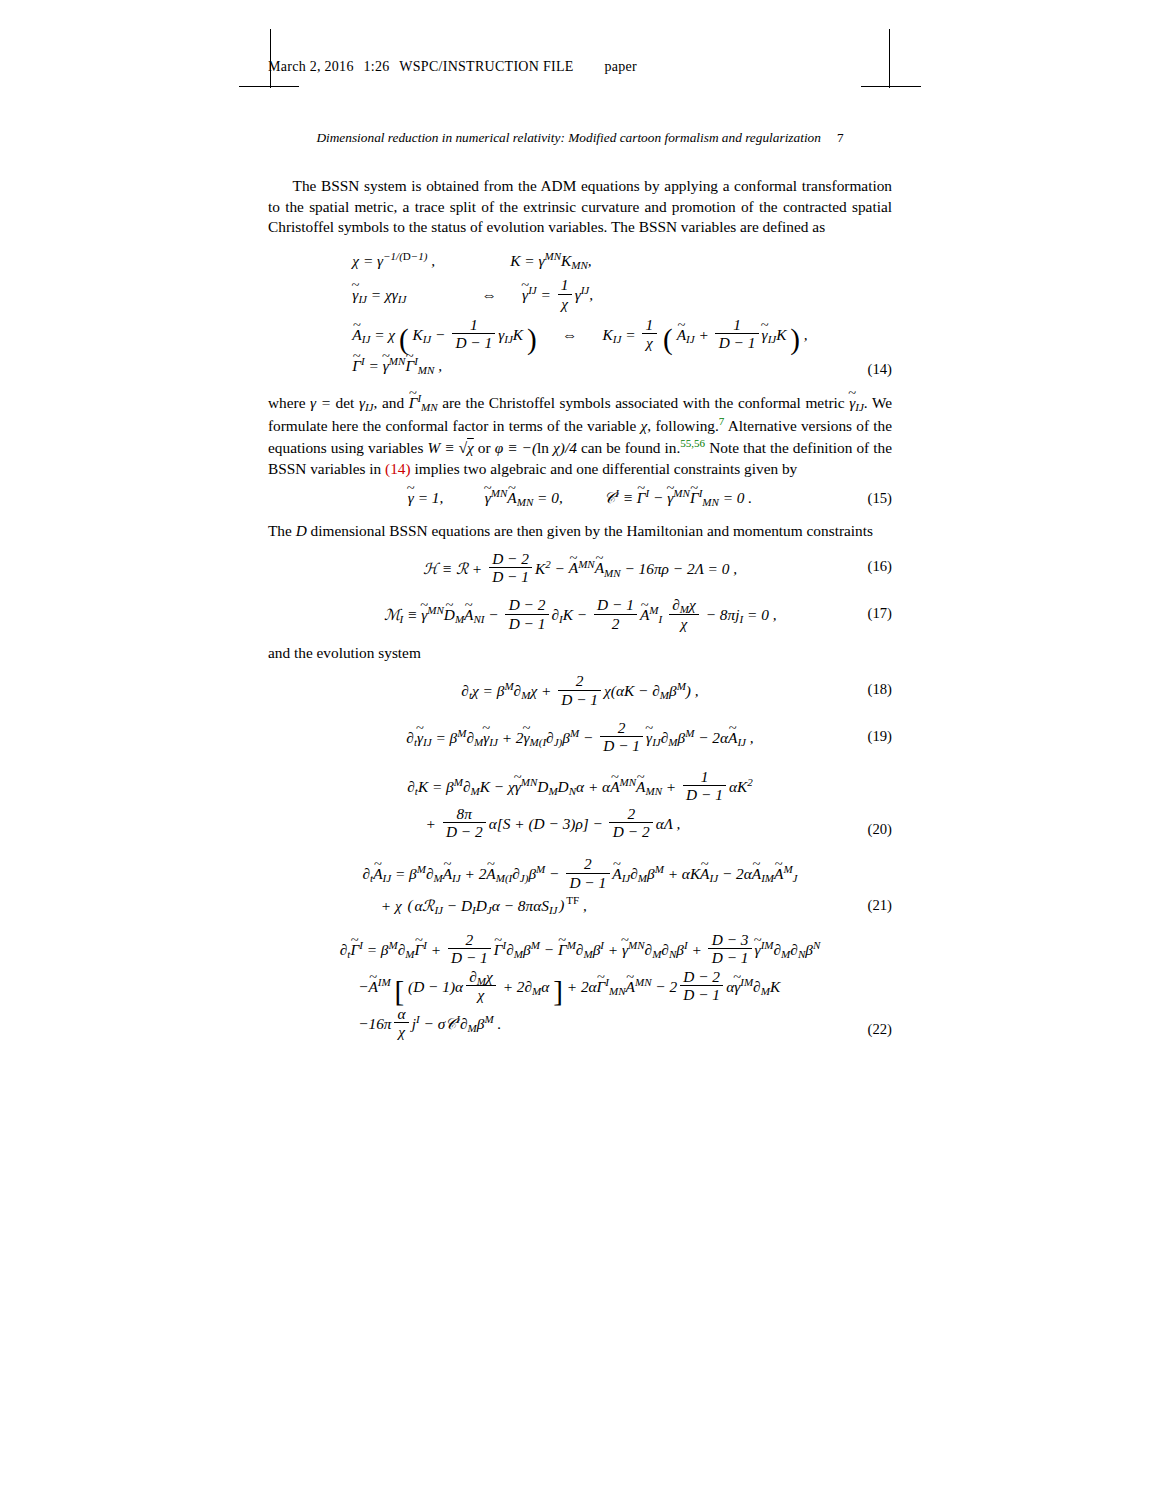March 2, 2016 1:26 WSPC/INSTRUCTION FILE paper
Dimensional reduction in numerical relativity: Modified cartoon formalism and regularization7
The BSSN system is obtained from the ADM equations by applying a conformal transformation to the spatial metric, a trace split of the extrinsic curvature and promotion of the contracted spatial Christoffel symbols to the status of evolution variables. The BSSN variables are defined as
(14) χ = γ−1/(D−1) , K = γMNKMN, ~γIJ = χγIJ ⇔ ~γIJ = 1 χγIJ, ~AIJ = χ ( KIJ − 1 D − 1γIJK ) ⇔ KIJ = 1 χ ( ~AIJ + 1 D − 1~γIJK ) , ~ΓI = ~γMN~ΓIMN ,
where γ = det γIJ, and ~ΓIMN are the Christoffel symbols associated with the conformal metric ~γIJ. We formulate here the conformal factor in terms of the variable χ, following.7 Alternative versions of the equations using variables W ≡ √χ or φ ≡ −(ln χ)/4 can be found in.55,56 Note that the definition of the BSSN variables in (14) implies two algebraic and one differential constraints given by
(15) ~γ = 1, ~γMN~AMN = 0, 𝒞I ≡ ~ΓI − ~γMN~ΓIMN = 0 .
The D dimensional BSSN equations are then given by the Hamiltonian and momentum constraints
(16) ℋ ≡ ℛ + D − 2 D − 1 K2 − ~AMN~AMN − 16πρ − 2Λ = 0 ,
(17) ℳI ≡ ~γMN~DM~ANI − D − 2 D − 1∂IK − D − 12~AMI ∂Mχ χ − 8πjI = 0 ,
and the evolution system
(18) ∂tχ = βM∂Mχ + 2 D − 1χ(αK − ∂MβM) ,
(19) ∂t~γIJ = βM∂M~γIJ + 2~γM(I∂J)βM − 2 D − 1~γIJ∂MβM − 2α~AIJ ,
(20) ∂tK = βM∂MK − χ~γMNDMDNα + α~AMN~AMN + 1 D − 1αK2 + 8π D − 2α[S + (D − 3)ρ] − 2 D − 2αΛ ,
(21) ∂t~AIJ = βM∂M~AIJ + 2~AM(I∂J)βM − 2 D − 1~AIJ∂MβM + αK~AIJ − 2α~AIM~AMJ + χ (αℛIJ − DIDJα − 8παSIJ) TF ,
(22) ∂t~ΓI = βM∂M~ΓI + 2 D − 1~ΓI∂MβM − ~ΓM∂MβI + ~γMN∂M∂NβI + D − 3 D − 1~γIM∂M∂NβN −~AIM [ (D − 1)α∂Mχ χ + 2∂Mα ] + 2α~ΓIMN~AMN − 2D − 2 D − 1α~γIM∂MK −16παχjI − σ𝒞I∂MβM .